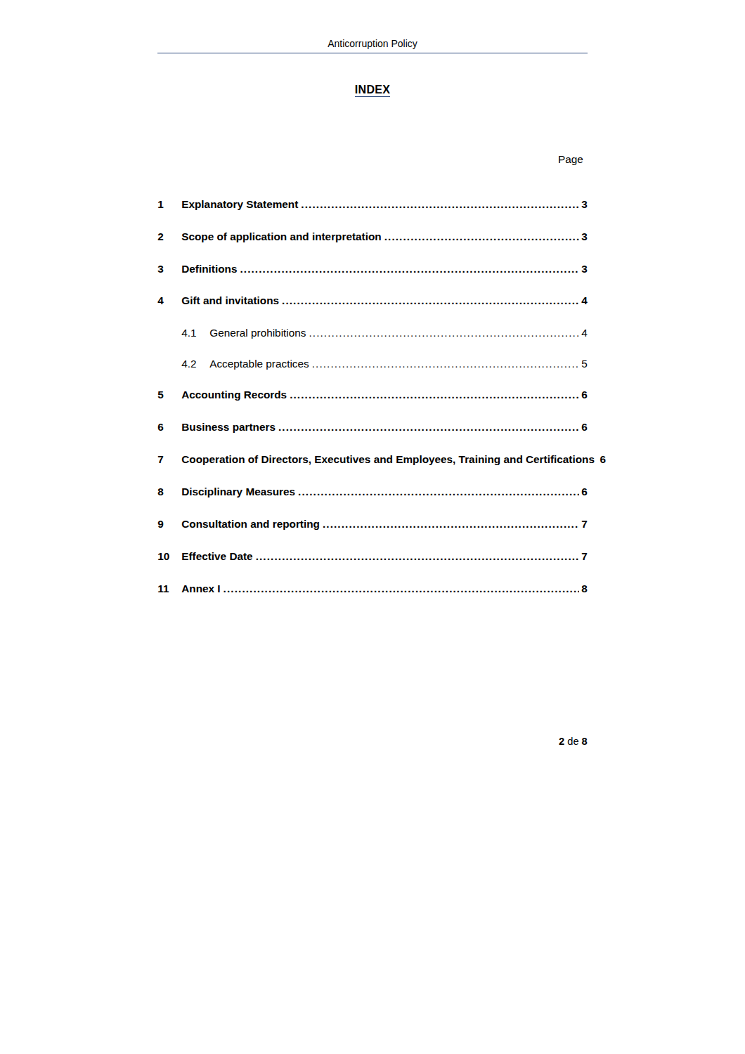Anticorruption Policy
INDEX
Page
1
Explanatory Statement
..................................................................................................................
3
2
Scope of application and interpretation
.......................................................................................
3
3
Definitions
.....................................................................................................................
3
4
Gift and invitations
.............................................................................................................
4
4.1
General prohibitions
.................................................................................................................
4
4.2
Acceptable practices
................................................................................................................
5
5
Accounting Records
...........................................................................................................
6
6
Business partners
..............................................................................................................
6
7
Cooperation of Directors, Executives and Employees, Training and Certifications
..................
6
8
Disciplinary Measures
.........................................................................................................
6
9
Consultation and reporting
.................................................................................................
7
10
Effective Date
................................................................................................................
7
11
Annex I
.........................................................................................................................
8
2 de 8